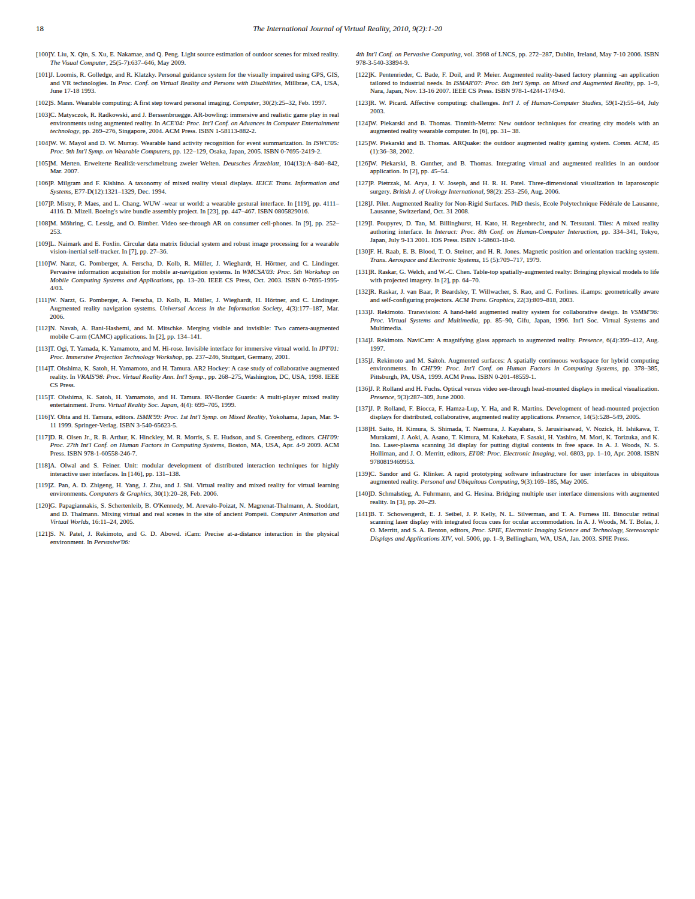18
The International Journal of Virtual Reality, 2010, 9(2):1-20
[100] Y. Liu, X. Qin, S. Xu, E. Nakamae, and Q. Peng. Light source estimation of outdoor scenes for mixed reality. The Visual Computer, 25(5-7):637–646, May 2009.
[101] J. Loomis, R. Golledge, and R. Klatzky. Personal guidance system for the visually impaired using GPS, GIS, and VR technologies. In Proc. Conf. on Virtual Reality and Persons with Disabilities, Millbrae, CA, USA, June 17-18 1993.
[102] S. Mann. Wearable computing: A first step toward personal imaging. Computer, 30(2):25–32, Feb. 1997.
[103] C. Matysczok, R. Radkowski, and J. Berssenbruegge. AR-bowling: immersive and realistic game play in real environments using augmented reality. In ACE'04: Proc. Int'l Conf. on Advances in Computer Entertainment technology, pp. 269–276, Singapore, 2004. ACM Press. ISBN 1-58113-882-2.
[104] W. W. Mayol and D. W. Murray. Wearable hand activity recognition for event summarization. In ISWC'05: Proc. 9th Int'l Symp. on Wearable Computers, pp. 122–129, Osaka, Japan, 2005. ISBN 0-7695-2419-2.
[105] M. Merten. Erweiterte Realität-verschmelzung zweier Welten. Deutsches Ärzteblatt, 104(13):A–840–842, Mar. 2007.
[106] P. Milgram and F. Kishino. A taxonomy of mixed reality visual displays. IEICE Trans. Information and Systems, E77-D(12):1321–1329, Dec. 1994.
[107] P. Mistry, P. Maes, and L. Chang. WUW -wear ur world: a wearable gestural interface. In [119], pp. 4111–4116. D. Mizell. Boeing's wire bundle assembly project. In [23], pp. 447–467. ISBN 0805829016.
[108] M. Möhring, C. Lessig, and O. Bimber. Video see-through AR on consumer cell-phones. In [9], pp. 252– 253.
[109] L. Naimark and E. Foxlin. Circular data matrix fiducial system and robust image processing for a wearable vision-inertial self-tracker. In [7], pp. 27–36.
[110] W. Narzt, G. Pomberger, A. Ferscha, D. Kolb, R. Müller, J. Wieghardt, H. Hörtner, and C. Lindinger. Pervasive information acquisition for mobile ar-navigation systems. In WMCSA'03: Proc. 5th Workshop on Mobile Computing Systems and Applications, pp. 13–20. IEEE CS Press, Oct. 2003. ISBN 0-7695-1995-4/03.
[111] W. Narzt, G. Pomberger, A. Ferscha, D. Kolb, R. Müller, J. Wieghardt, H. Hörtner, and C. Lindinger. Augmented reality navigation systems. Universal Access in the Information Society, 4(3):177–187, Mar. 2006.
[112] N. Navab, A. Bani-Hashemi, and M. Mitschke. Merging visible and invisible: Two camera-augmented mobile C-arm (CAMC) applications. In [2], pp. 134–141.
[113] T. Ogi, T. Yamada, K. Yamamoto, and M. Hi-rose. Invisible interface for immersive virtual world. In IPT'01: Proc. Immersive Projection Technology Workshop, pp. 237–246, Stuttgart, Germany, 2001.
[114] T. Ohshima, K. Satoh, H. Yamamoto, and H. Tamura. AR2 Hockey: A case study of collaborative augmented reality. In VRAIS'98: Proc. Virtual Reality Ann. Int'l Symp., pp. 268–275, Washington, DC, USA, 1998. IEEE CS Press.
[115] T. Ohshima, K. Satoh, H. Yamamoto, and H. Tamura. RV-Border Guards: A multi-player mixed reality entertainment. Trans. Virtual Reality Soc. Japan, 4(4): 699–705, 1999.
[116] Y. Ohta and H. Tamura, editors. ISMR'99: Proc. 1st Int'l Symp. on Mixed Reality, Yokohama, Japan, Mar. 9-11 1999. Springer-Verlag. ISBN 3-540-65623-5.
[117] D. R. Olsen Jr., R. B. Arthur, K. Hinckley, M. R. Morris, S. E. Hudson, and S. Greenberg, editors. CHI'09: Proc. 27th Int'l Conf. on Human Factors in Computing Systems, Boston, MA, USA, Apr. 4-9 2009. ACM Press. ISBN 978-1-60558-246-7.
[118] A. Olwal and S. Feiner. Unit: modular development of distributed interaction techniques for highly interactive user interfaces. In [146], pp. 131–138.
[119] Z. Pan, A. D. Zhigeng, H. Yang, J. Zhu, and J. Shi. Virtual reality and mixed reality for virtual learning environments. Computers & Graphics, 30(1):20–28, Feb. 2006.
[120] G. Papagiannakis, S. Schertenleib, B. O'Kennedy, M. Arevalo-Poizat, N. Magnenat-Thalmann, A. Stoddart, and D. Thalmann. Mixing virtual and real scenes in the site of ancient Pompeii. Computer Animation and Virtual Worlds, 16:11–24, 2005.
[121] S. N. Patel, J. Rekimoto, and G. D. Abowd. iCam: Precise at-a-distance interaction in the physical environment. In Pervasive'06:
4th Int'l Conf. on Pervasive Computing, vol. 3968 of LNCS, pp. 272–287, Dublin, Ireland, May 7-10 2006. ISBN 978-3-540-33894-9.
[122] K. Pentenrieder, C. Bade, F. Doil, and P. Meier. Augmented reality-based factory planning -an application tailored to industrial needs. In ISMAR'07: Proc. 6th Int'l Symp. on Mixed and Augmented Reality, pp. 1–9, Nara, Japan, Nov. 13-16 2007. IEEE CS Press. ISBN 978-1-4244-1749-0.
[123] R. W. Picard. Affective computing: challenges. Int'l J. of Human-Computer Studies, 59(1-2):55–64, July 2003.
[124] W. Piekarski and B. Thomas. Tinmith-Metro: New outdoor techniques for creating city models with an augmented reality wearable computer. In [6], pp. 31– 38.
[125] W. Piekarski and B. Thomas. ARQuake: the outdoor augmented reality gaming system. Comm. ACM, 45 (1):36–38, 2002.
[126] W. Piekarski, B. Gunther, and B. Thomas. Integrating virtual and augmented realities in an outdoor application. In [2], pp. 45–54.
[127] P. Pietrzak, M. Arya, J. V. Joseph, and H. R. H. Patel. Three-dimensional visualization in laparoscopic surgery. British J. of Urology International, 98(2): 253–256, Aug. 2006.
[128] J. Pilet. Augmented Reality for Non-Rigid Surfaces. PhD thesis, Ecole Polytechnique Fédérale de Lausanne, Lausanne, Switzerland, Oct. 31 2008.
[129] I. Poupyrev, D. Tan, M. Billinghurst, H. Kato, H. Regenbrecht, and N. Tetsutani. Tiles: A mixed reality authoring interface. In Interact: Proc. 8th Conf. on Human-Computer Interaction, pp. 334–341, Tokyo, Japan, July 9-13 2001. IOS Press. ISBN 1-58603-18-0.
[130] F. H. Raab, E. B. Blood, T. O. Steiner, and H. R. Jones. Magnetic position and orientation tracking system. Trans. Aerospace and Electronic Systems, 15 (5):709–717, 1979.
[131] R. Raskar, G. Welch, and W.-C. Chen. Table-top spatially-augmented realty: Bringing physical models to life with projected imagery. In [2], pp. 64–70.
[132] R. Raskar, J. van Baar, P. Beardsley, T. Willwacher, S. Rao, and C. Forlines. iLamps: geometrically aware and self-configuring projectors. ACM Trans. Graphics, 22(3):809–818, 2003.
[133] J. Rekimoto. Transvision: A hand-held augmented reality system for collaborative design. In VSMM'96: Proc. Virtual Systems and Multimedia, pp. 85–90, Gifu, Japan, 1996. Int'l Soc. Virtual Systems and Multimedia.
[134] J. Rekimoto. NaviCam: A magnifying glass approach to augmented reality. Presence, 6(4):399–412, Aug. 1997.
[135] J. Rekimoto and M. Saitoh. Augmented surfaces: A spatially continuous workspace for hybrid computing environments. In CHI'99: Proc. Int'l Conf. on Human Factors in Computing Systems, pp. 378–385, Pittsburgh, PA, USA, 1999. ACM Press. ISBN 0-201-48559-1.
[136] J. P. Rolland and H. Fuchs. Optical versus video see-through head-mounted displays in medical visualization. Presence, 9(3):287–309, June 2000.
[137] J. P. Rolland, F. Biocca, F. Hamza-Lup, Y. Ha, and R. Martins. Development of head-mounted projection displays for distributed, collaborative, augmented reality applications. Presence, 14(5):528–549, 2005.
[138] H. Saito, H. Kimura, S. Shimada, T. Naemura, J. Kayahara, S. Jarusirisawad, V. Nozick, H. Ishikawa, T. Murakami, J. Aoki, A. Asano, T. Kimura, M. Kakehata, F. Sasaki, H. Yashiro, M. Mori, K. Torizuka, and K. Ino. Laser-plasma scanning 3d display for putting digital contents in free space. In A. J. Woods, N. S. Holliman, and J. O. Merritt, editors, EI'08: Proc. Electronic Imaging, vol. 6803, pp. 1–10, Apr. 2008. ISBN 9780819469953.
[139] C. Sandor and G. Klinker. A rapid prototyping software infrastructure for user interfaces in ubiquitous augmented reality. Personal and Ubiquitous Computing, 9(3):169–185, May 2005.
[140] D. Schmalstieg, A. Fuhrmann, and G. Hesina. Bridging multiple user interface dimensions with augmented reality. In [3], pp. 20–29.
[141] B. T. Schowengerdt, E. J. Seibel, J. P. Kelly, N. L. Silverman, and T. A. Furness III. Binocular retinal scanning laser display with integrated focus cues for ocular accommodation. In A. J. Woods, M. T. Bolas, J. O. Merritt, and S. A. Benton, editors, Proc. SPIE, Electronic Imaging Science and Technology, Stereoscopic Displays and Applications XIV, vol. 5006, pp. 1–9, Bellingham, WA, USA, Jan. 2003. SPIE Press.